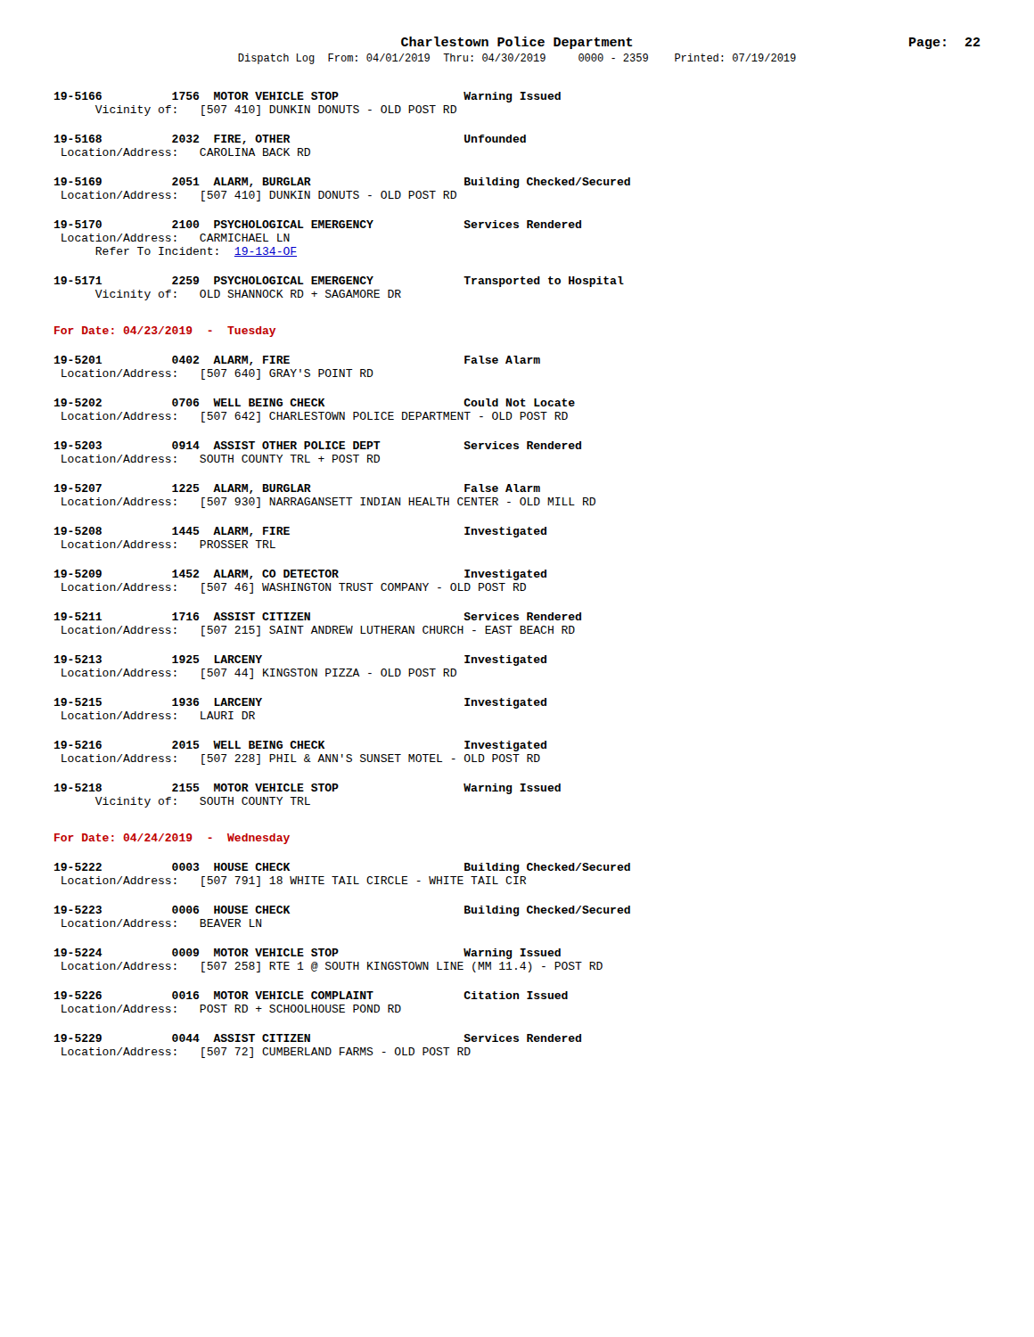Charlestown Police Department Page: 22
Dispatch Log From: 04/01/2019 Thru: 04/30/2019 0000 - 2359 Printed: 07/19/2019
19-5166 1756 MOTOR VEHICLE STOP Warning Issued
Vicinity of: [507 410] DUNKIN DONUTS - OLD POST RD
19-5168 2032 FIRE, OTHER Unfounded
Location/Address: CAROLINA BACK RD
19-5169 2051 ALARM, BURGLAR Building Checked/Secured
Location/Address: [507 410] DUNKIN DONUTS - OLD POST RD
19-5170 2100 PSYCHOLOGICAL EMERGENCY Services Rendered
Location/Address: CARMICHAEL LN
Refer To Incident: 19-134-OF
19-5171 2259 PSYCHOLOGICAL EMERGENCY Transported to Hospital
Vicinity of: OLD SHANNOCK RD + SAGAMORE DR
For Date: 04/23/2019 - Tuesday
19-5201 0402 ALARM, FIRE False Alarm
Location/Address: [507 640] GRAY'S POINT RD
19-5202 0706 WELL BEING CHECK Could Not Locate
Location/Address: [507 642] CHARLESTOWN POLICE DEPARTMENT - OLD POST RD
19-5203 0914 ASSIST OTHER POLICE DEPT Services Rendered
Location/Address: SOUTH COUNTY TRL + POST RD
19-5207 1225 ALARM, BURGLAR False Alarm
Location/Address: [507 930] NARRAGANSETT INDIAN HEALTH CENTER - OLD MILL RD
19-5208 1445 ALARM, FIRE Investigated
Location/Address: PROSSER TRL
19-5209 1452 ALARM, CO DETECTOR Investigated
Location/Address: [507 46] WASHINGTON TRUST COMPANY - OLD POST RD
19-5211 1716 ASSIST CITIZEN Services Rendered
Location/Address: [507 215] SAINT ANDREW LUTHERAN CHURCH - EAST BEACH RD
19-5213 1925 LARCENY Investigated
Location/Address: [507 44] KINGSTON PIZZA - OLD POST RD
19-5215 1936 LARCENY Investigated
Location/Address: LAURI DR
19-5216 2015 WELL BEING CHECK Investigated
Location/Address: [507 228] PHIL & ANN'S SUNSET MOTEL - OLD POST RD
19-5218 2155 MOTOR VEHICLE STOP Warning Issued
Vicinity of: SOUTH COUNTY TRL
For Date: 04/24/2019 - Wednesday
19-5222 0003 HOUSE CHECK Building Checked/Secured
Location/Address: [507 791] 18 WHITE TAIL CIRCLE - WHITE TAIL CIR
19-5223 0006 HOUSE CHECK Building Checked/Secured
Location/Address: BEAVER LN
19-5224 0009 MOTOR VEHICLE STOP Warning Issued
Location/Address: [507 258] RTE 1 @ SOUTH KINGSTOWN LINE (MM 11.4) - POST RD
19-5226 0016 MOTOR VEHICLE COMPLAINT Citation Issued
Location/Address: POST RD + SCHOOLHOUSE POND RD
19-5229 0044 ASSIST CITIZEN Services Rendered
Location/Address: [507 72] CUMBERLAND FARMS - OLD POST RD